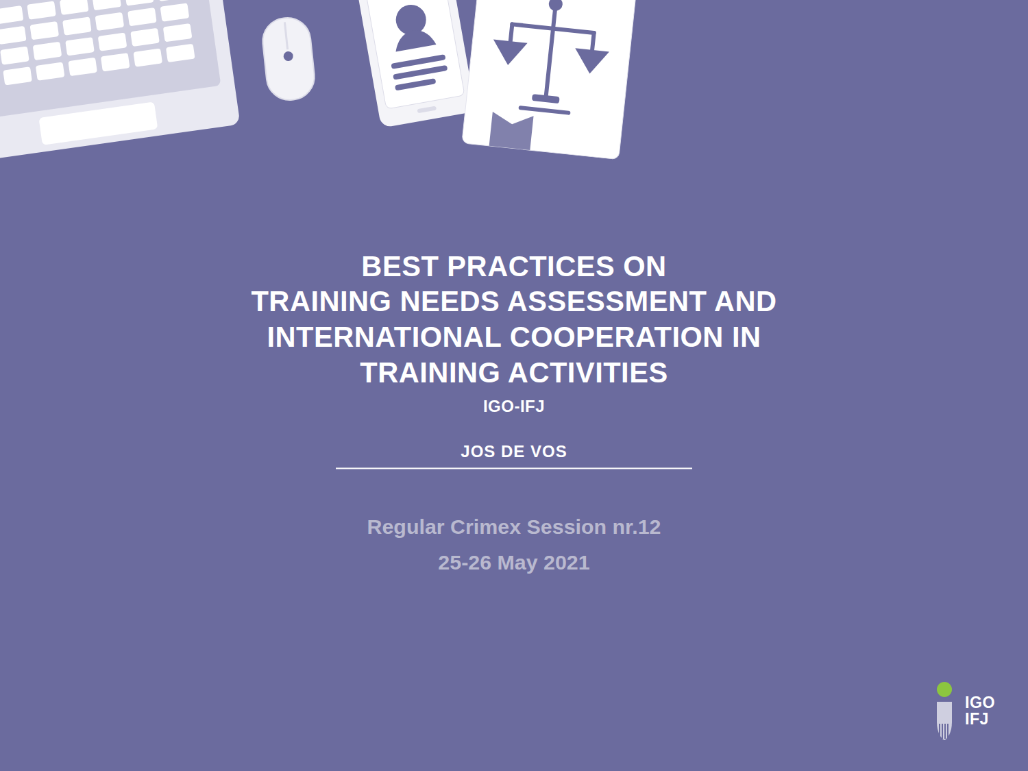Best Practices on
Training Needs Assessment and
International Cooperation in
Training Activities
IGO-IFJ
JOS DE VOS
Regular Crimex Session nr.12
25-26 May 2021
IGO IFJ